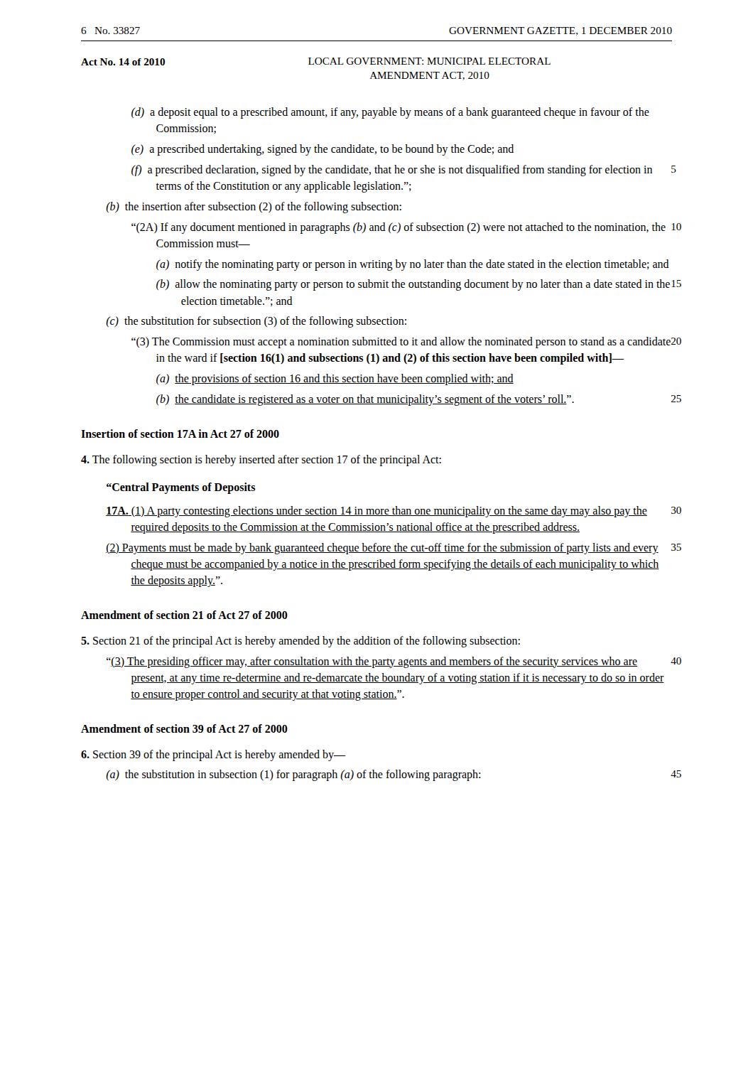6 No. 33827 GOVERNMENT GAZETTE, 1 DECEMBER 2010
Act No. 14 of 2010 Local Government: Municipal Electoral
Amendment Act, 2010
(d) a deposit equal to a prescribed amount, if any, payable by means of a bank guaranteed cheque in favour of the Commission;
(e) a prescribed undertaking, signed by the candidate, to be bound by the Code; and
5 (f) a prescribed declaration, signed by the candidate, that he or she is not disqualified from standing for election in terms of the Constitution or any applicable legislation.”;
(b) the insertion after subsection (2) of the following subsection:
10 “(2A) If any document mentioned in paragraphs (b) and (c) of subsection (2) were not attached to the nomination, the Commission must—
(a) notify the nominating party or person in writing by no later than the date stated in the election timetable; and
15 (b) allow the nominating party or person to submit the outstanding document by no later than a date stated in the election timetable.”; and
(c) the substitution for subsection (3) of the following subsection:
20 “(3) The Commission must accept a nomination submitted to it and allow the nominated person to stand as a candidate in the ward if section 16(1) and subsections (1) and (2) of this section have been compiled with—
(a) the provisions of section 16 and this section have been complied with; and
25 (b) the candidate is registered as a voter on that municipality’s segment of the voters’ roll.”.
Insertion of section 17A in Act 27 of 2000
4. The following section is hereby inserted after section 17 of the principal Act:
“Central Payments of Deposits
30 17A. (1) A party contesting elections under section 14 in more than one municipality on the same day may also pay the required deposits to the Commission at the Commission’s national office at the prescribed address.
35 (2) Payments must be made by bank guaranteed cheque before the cut-off time for the submission of party lists and every cheque must be accompanied by a notice in the prescribed form specifying the details of each municipality to which the deposits apply.”.
Amendment of section 21 of Act 27 of 2000
5. Section 21 of the principal Act is hereby amended by the addition of the following subsection:
40 “(3) The presiding officer may, after consultation with the party agents and members of the security services who are present, at any time re-determine and re-demarcate the boundary of a voting station if it is necessary to do so in order to ensure proper control and security at that voting station.”.
Amendment of section 39 of Act 27 of 2000
6. Section 39 of the principal Act is hereby amended by—
45 (a) the substitution in subsection (1) for paragraph (a) of the following paragraph: